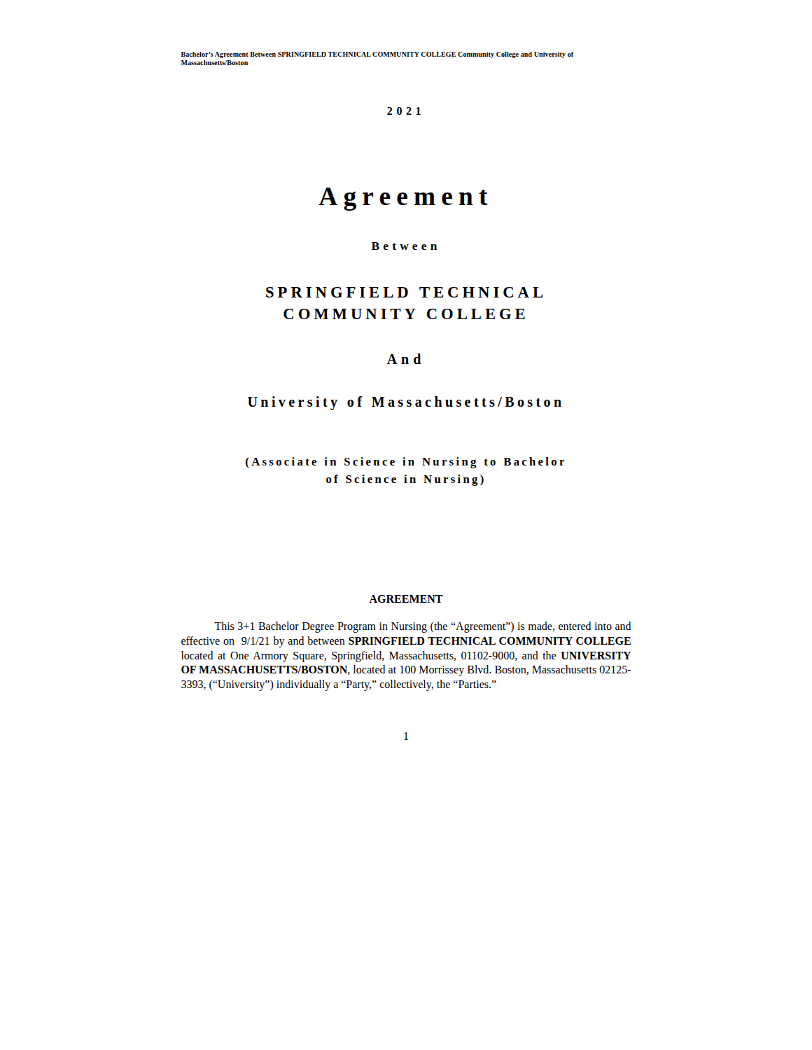Bachelor’s Agreement Between SPRINGFIELD TECHNICAL COMMUNITY COLLEGE Community College and University of Massachusetts/Boston
2021
Agreement
Between
SPRINGFIELD TECHNICAL
COMMUNITY COLLEGE
And
University of Massachusetts/Boston
(Associate in Science in Nursing to Bachelor
of Science in Nursing)
AGREEMENT
This 3+1 Bachelor Degree Program in Nursing (the “Agreement”) is made, entered into and effective on 9/1/21 by and between SPRINGFIELD TECHNICAL COMMUNITY COLLEGE located at One Armory Square, Springfield, Massachusetts, 01102-9000, and the UNIVERSITY OF MASSACHUSETTS/BOSTON, located at 100 Morrissey Blvd. Boston, Massachusetts 02125-3393, (“University”) individually a “Party,” collectively, the “Parties.”
1